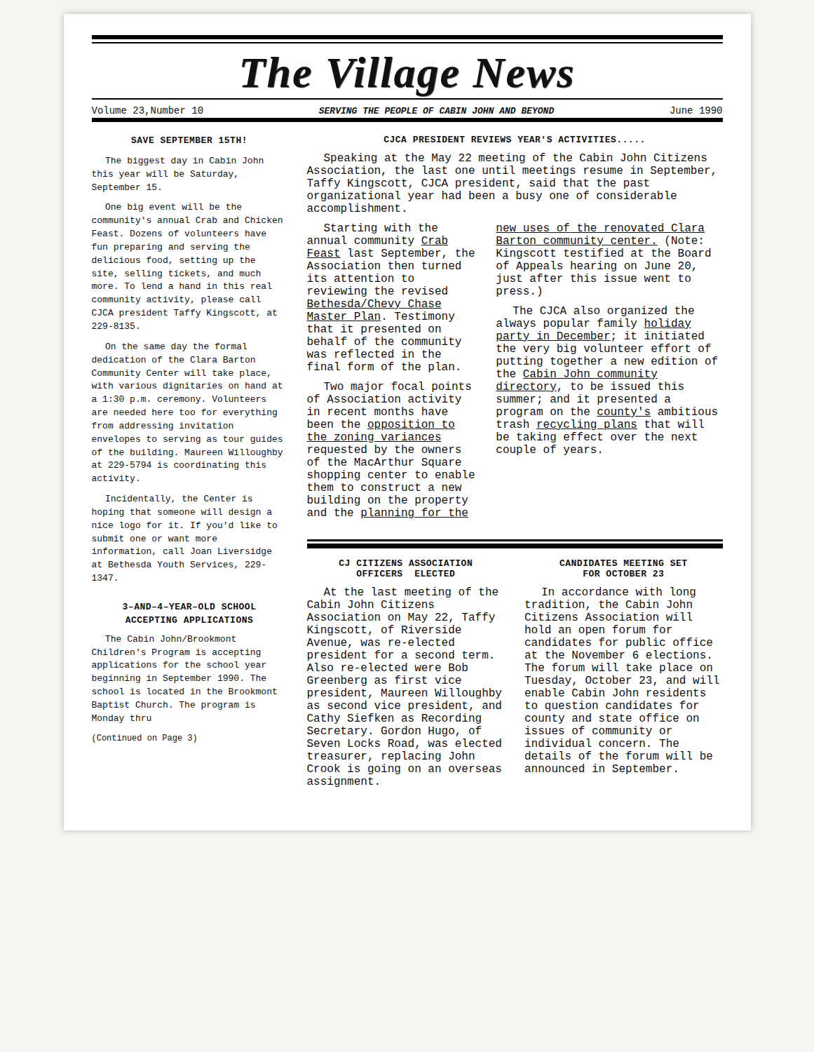The Village News
Volume 23,Number 10 SERVING THE PEOPLE OF CABIN JOHN AND BEYOND June 1990
SAVE SEPTEMBER 15TH!
The biggest day in Cabin John this year will be Saturday, September 15.
One big event will be the community's annual Crab and Chicken Feast. Dozens of volunteers have fun preparing and serving the delicious food, setting up the site, selling tickets, and much more. To lend a hand in this real community activity, please call CJCA president Taffy Kingscott, at 229-8135.
On the same day the formal dedication of the Clara Barton Community Center will take place, with various dignitaries on hand at a 1:30 p.m. ceremony. Volunteers are needed here too for everything from addressing invitation envelopes to serving as tour guides of the building. Maureen Willoughby at 229-5794 is coordinating this activity.
Incidentally, the Center is hoping that someone will design a nice logo for it. If you'd like to submit one or want more information, call Joan Liversidge at Bethesda Youth Services, 229-1347.
3–AND–4–YEAR–OLD SCHOOL
ACCEPTING APPLICATIONS
The Cabin John/Brookmont Children's Program is accepting applications for the school year beginning in September 1990. The school is located in the Brookmont Baptist Church. The program is Monday thru
(Continued on Page 3)
CJCA PRESIDENT REVIEWS YEAR'S ACTIVITIES.....
Speaking at the May 22 meeting of the Cabin John Citizens Association, the last one until meetings resume in September, Taffy Kingscott, CJCA president, said that the past organizational year had been a busy one of considerable accomplishment.
Starting with the annual community Crab Feast last September, the Association then turned its attention to reviewing the revised Bethesda/Chevy Chase Master Plan. Testimony that it presented on behalf of the community was reflected in the final form of the plan.
Two major focal points of Association activity in recent months have been the opposition to the zoning variances requested by the owners of the MacArthur Square shopping center to enable them to construct a new building on the property and the planning for the
new uses of the renovated Clara Barton community center. (Note: Kingscott testified at the Board of Appeals hearing on June 20, just after this issue went to press.)
The CJCA also organized the always popular family holiday party in December; it initiated the very big volunteer effort of putting together a new edition of the Cabin John community directory, to be issued this summer; and it presented a program on the county's ambitious trash recycling plans that will be taking effect over the next couple of years.
CJ CITIZENS ASSOCIATION
OFFICERS ELECTED
At the last meeting of the Cabin John Citizens Association on May 22, Taffy Kingscott, of Riverside Avenue, was re-elected president for a second term. Also re-elected were Bob Greenberg as first vice president, Maureen Willoughby as second vice president, and Cathy Siefken as Recording Secretary. Gordon Hugo, of Seven Locks Road, was elected treasurer, replacing John Crook is going on an overseas assignment.
CANDIDATES MEETING SET
FOR OCTOBER 23
In accordance with long tradition, the Cabin John Citizens Association will hold an open forum for candidates for public office at the November 6 elections. The forum will take place on Tuesday, October 23, and will enable Cabin John residents to question candidates for county and state office on issues of community or individual concern. The details of the forum will be announced in September.